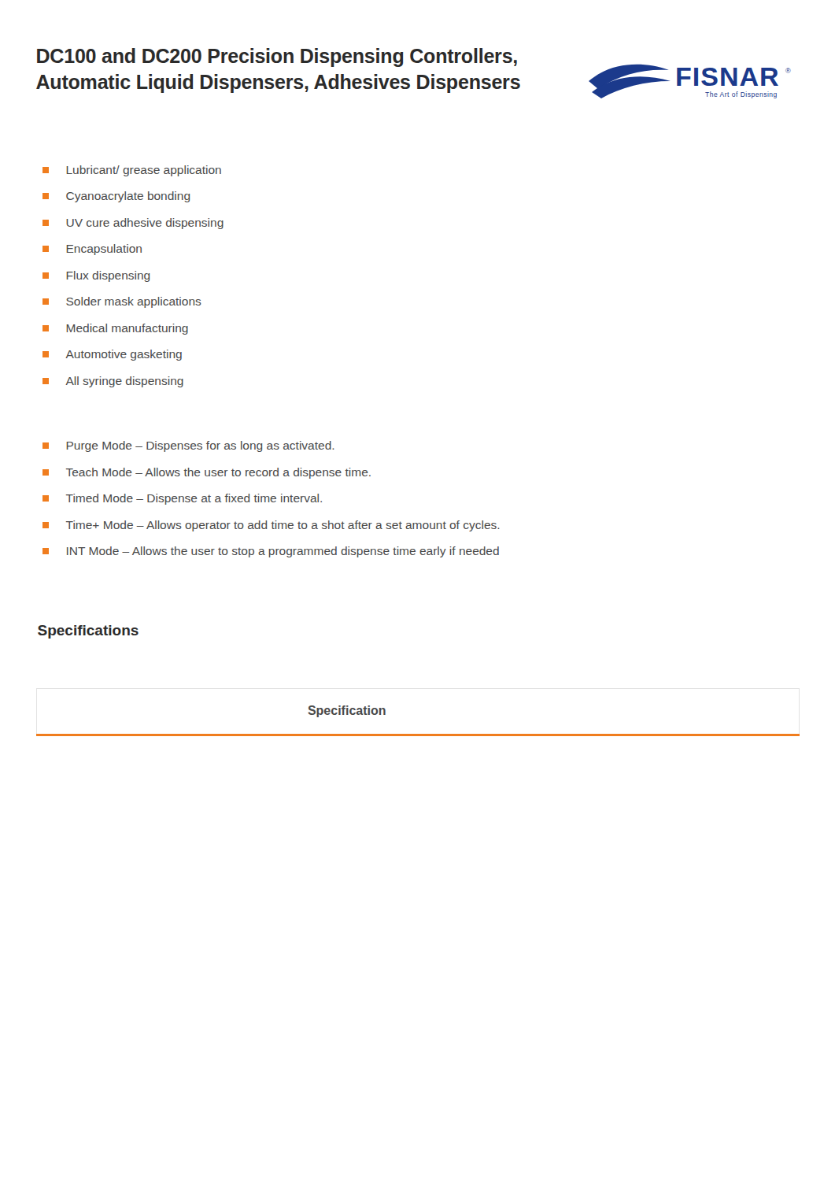DC100 and DC200 Precision Dispensing Controllers, Automatic Liquid Dispensers, Adhesives Dispensers
FISNAR ® The Art of Dispensing
Lubricant/ grease application
Cyanoacrylate bonding
UV cure adhesive dispensing
Encapsulation
Flux dispensing
Solder mask applications
Medical manufacturing
Automotive gasketing
All syringe dispensing
Purge Mode – Dispenses for as long as activated.
Teach Mode – Allows the user to record a dispense time.
Timed Mode – Dispense at a fixed time interval.
Time+ Mode – Allows operator to add time to a shot after a set amount of cycles.
INT Mode – Allows the user to stop a programmed dispense time early if needed
Specifications
| Specification | |
| --- | --- |